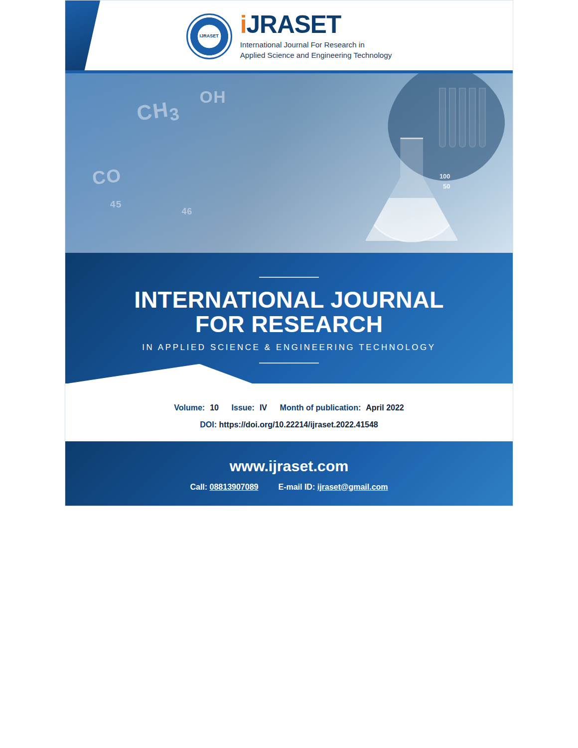IJRASET
i JRASET
International Journal For Research in
Applied Science and Engineering Technology
CH3 OH CO 45 46
100
50
INTERNATIONAL JOURNAL
FOR RESEARCH
in Applied Science & Engineering Technology
Volume:
10
Issue:
IV
Month of publication:
April 2022
DOI: https://doi.org/10.22214/ijraset.2022.41548
www.ijraset.com
Call: 08813907089 E-mail ID: ijraset@gmail.com